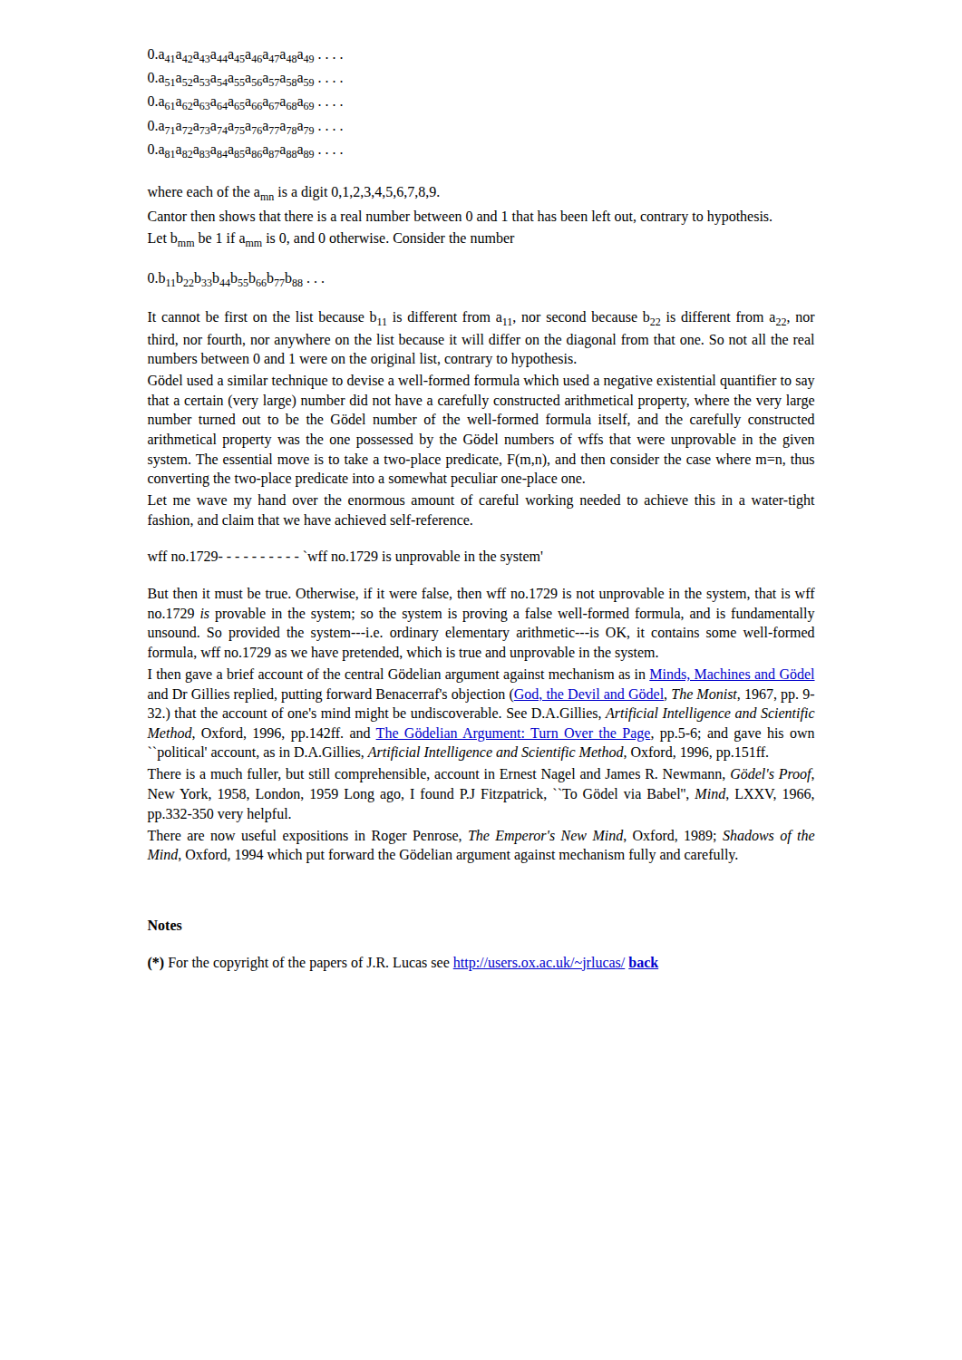0.a41a42a43a44a45a46a47a48a49 . . . .
0.a51a52a53a54a55a56a57a58a59 . . . .
0.a61a62a63a64a65a66a67a68a69 . . . .
0.a71a72a73a74a75a76a77a78a79 . . . .
0.a81a82a83a84a85a86a87a88a89 . . . .
where each of the amn is a digit 0,1,2,3,4,5,6,7,8,9.
Cantor then shows that there is a real number between 0 and 1 that has been left out, contrary to hypothesis.
Let bmm be 1 if amm is 0, and 0 otherwise. Consider the number
0.b11b22b33b44b55b66b77b88 . . .
It cannot be first on the list because b11 is different from a11, nor second because b22 is different from a22, nor third, nor fourth, nor anywhere on the list because it will differ on the diagonal from that one. So not all the real numbers between 0 and 1 were on the original list, contrary to hypothesis.
Gödel used a similar technique to devise a well-formed formula which used a negative existential quantifier to say that a certain (very large) number did not have a carefully constructed arithmetical property, where the very large number turned out to be the Gödel number of the well-formed formula itself, and the carefully constructed arithmetical property was the one possessed by the Gödel numbers of wffs that were unprovable in the given system. The essential move is to take a two-place predicate, F(m,n), and then consider the case where m=n, thus converting the two-place predicate into a somewhat peculiar one-place one.
Let me wave my hand over the enormous amount of careful working needed to achieve this in a water-tight fashion, and claim that we have achieved self-reference.
wff no.1729- - - - - - - - - - `wff no.1729 is unprovable in the system'
But then it must be true. Otherwise, if it were false, then wff no.1729 is not unprovable in the system, that is wff no.1729 is provable in the system; so the system is proving a false well-formed formula, and is fundamentally unsound. So provided the system---i.e. ordinary elementary arithmetic---is OK, it contains some well-formed formula, wff no.1729 as we have pretended, which is true and unprovable in the system.
I then gave a brief account of the central Gödelian argument against mechanism as in Minds, Machines and Gödel and Dr Gillies replied, putting forward Benacerraf's objection (God, the Devil and Gödel, The Monist, 1967, pp. 9-32.) that the account of one's mind might be undiscoverable. See D.A.Gillies, Artificial Intelligence and Scientific Method, Oxford, 1996, pp.142ff. and The Gödelian Argument: Turn Over the Page, pp.5-6; and gave his own ``political' account, as in D.A.Gillies, Artificial Intelligence and Scientific Method, Oxford, 1996, pp.151ff.
There is a much fuller, but still comprehensible, account in Ernest Nagel and James R. Newmann, Gödel's Proof, New York, 1958, London, 1959 Long ago, I found P.J Fitzpatrick, ``To Gödel via Babel'', Mind, LXXV, 1966, pp.332-350 very helpful.
There are now useful expositions in Roger Penrose, The Emperor's New Mind, Oxford, 1989; Shadows of the Mind, Oxford, 1994 which put forward the Gödelian argument against mechanism fully and carefully.
Notes
(*) For the copyright of the papers of J.R. Lucas see http://users.ox.ac.uk/~jrlucas/ back